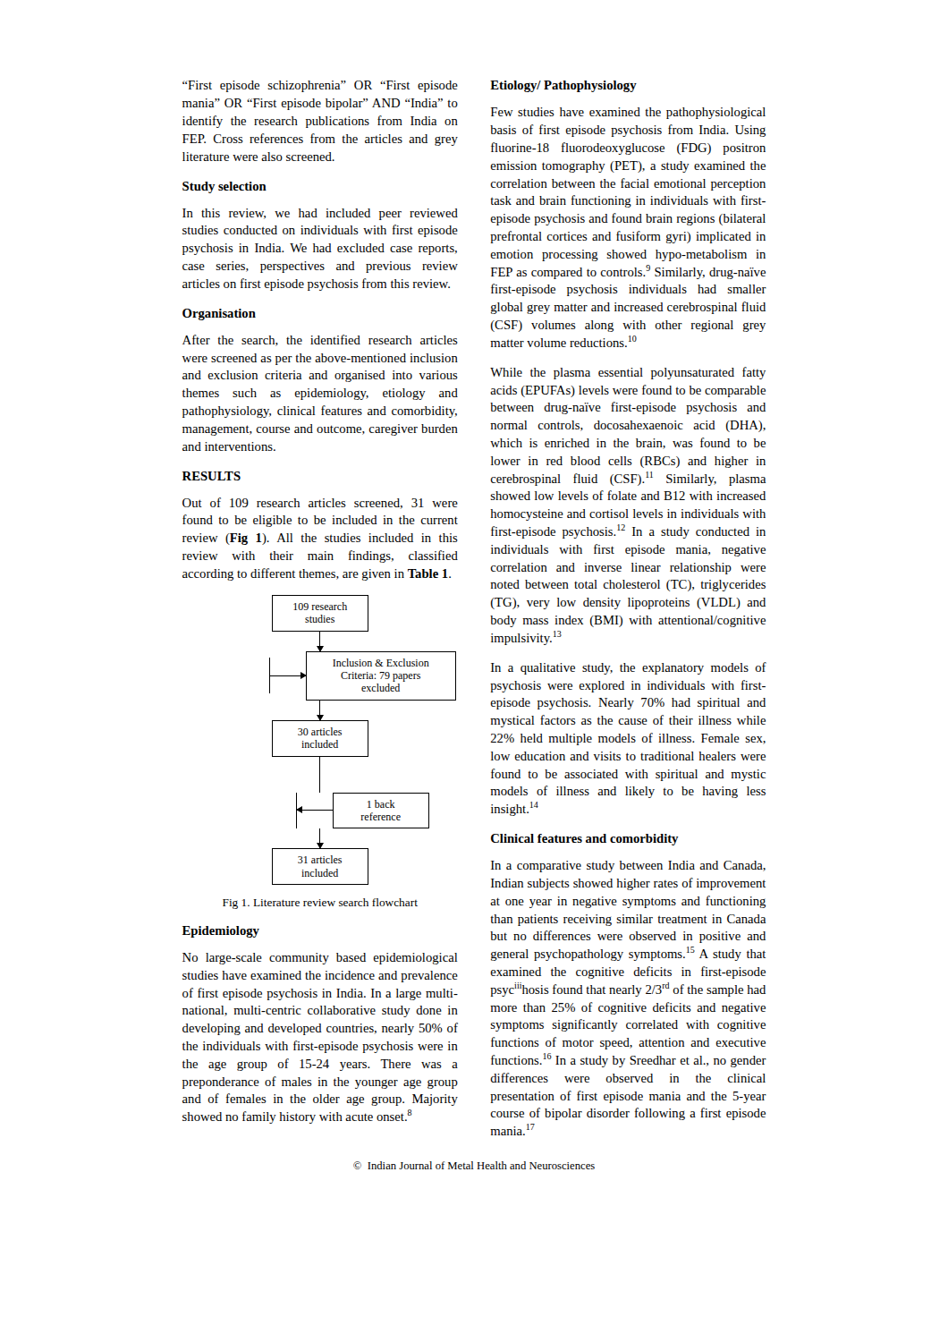“First episode schizophrenia” OR “First episode mania” OR “First episode bipolar” AND “India” to identify the research publications from India on FEP. Cross references from the articles and grey literature were also screened.
Study selection
In this review, we had included peer reviewed studies conducted on individuals with first episode psychosis in India. We had excluded case reports, case series, perspectives and previous review articles on first episode psychosis from this review.
Organisation
After the search, the identified research articles were screened as per the above-mentioned inclusion and exclusion criteria and organised into various themes such as epidemiology, etiology and pathophysiology, clinical features and comorbidity, management, course and outcome, caregiver burden and interventions.
RESULTS
Out of 109 research articles screened, 31 were found to be eligible to be included in the current review (Fig 1). All the studies included in this review with their main findings, classified according to different themes, are given in Table 1.
109 research
studies
Inclusion & Exclusion
Criteria: 79 papers
excluded
30 articles
included
1 back
reference
31 articles
included
Fig 1. Literature review search flowchart
Epidemiology
No large-scale community based epidemiological studies have examined the incidence and prevalence of first episode psychosis in India. In a large multi-national, multi-centric collaborative study done in developing and developed countries, nearly 50% of the individuals with first-episode psychosis were in the age group of 15-24 years. There was a preponderance of males in the younger age group and of females in the older age group. Majority showed no family history with acute onset.8
Etiology/ Pathophysiology
Few studies have examined the pathophysiological basis of first episode psychosis from India. Using fluorine-18 fluorodeoxyglucose (FDG) positron emission tomography (PET), a study examined the correlation between the facial emotional perception task and brain functioning in individuals with first-episode psychosis and found brain regions (bilateral prefrontal cortices and fusiform gyri) implicated in emotion processing showed hypo-metabolism in FEP as compared to controls.9 Similarly, drug-naïve first-episode psychosis individuals had smaller global grey matter and increased cerebrospinal fluid (CSF) volumes along with other regional grey matter volume reductions.10
While the plasma essential polyunsaturated fatty acids (EPUFAs) levels were found to be comparable between drug-naïve first-episode psychosis and normal controls, docosahexaenoic acid (DHA), which is enriched in the brain, was found to be lower in red blood cells (RBCs) and higher in cerebrospinal fluid (CSF).11 Similarly, plasma showed low levels of folate and B12 with increased homocysteine and cortisol levels in individuals with first-episode psychosis.12 In a study conducted in individuals with first episode mania, negative correlation and inverse linear relationship were noted between total cholesterol (TC), triglycerides (TG), very low density lipoproteins (VLDL) and body mass index (BMI) with attentional/cognitive impulsivity.13
In a qualitative study, the explanatory models of psychosis were explored in individuals with first-episode psychosis. Nearly 70% had spiritual and mystical factors as the cause of their illness while 22% held multiple models of illness. Female sex, low education and visits to traditional healers were found to be associated with spiritual and mystic models of illness and likely to be having less insight.14
Clinical features and comorbidity
In a comparative study between India and Canada, Indian subjects showed higher rates of improvement at one year in negative symptoms and functioning than patients receiving similar treatment in Canada but no differences were observed in positive and general psychopathology symptoms.15 A study that examined the cognitive deficits in first-episode psyciiihosis found that nearly 2/3rd of the sample had more than 25% of cognitive deficits and negative symptoms significantly correlated with cognitive functions of motor speed, attention and executive functions.16 In a study by Sreedhar et al., no gender differences were observed in the clinical presentation of first episode mania and the 5-year course of bipolar disorder following a first episode mania.17
© Indian Journal of Metal Health and Neurosciences